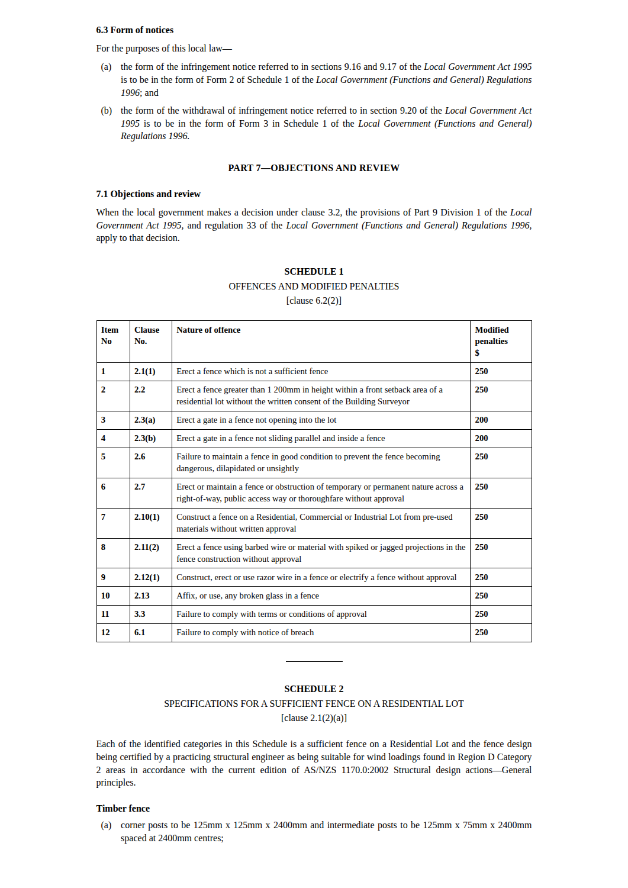6.3 Form of notices
For the purposes of this local law—
the form of the infringement notice referred to in sections 9.16 and 9.17 of the Local Government Act 1995 is to be in the form of Form 2 of Schedule 1 of the Local Government (Functions and General) Regulations 1996; and
the form of the withdrawal of infringement notice referred to in section 9.20 of the Local Government Act 1995 is to be in the form of Form 3 in Schedule 1 of the Local Government (Functions and General) Regulations 1996.
PART 7—OBJECTIONS AND REVIEW
7.1 Objections and review
When the local government makes a decision under clause 3.2, the provisions of Part 9 Division 1 of the Local Government Act 1995, and regulation 33 of the Local Government (Functions and General) Regulations 1996, apply to that decision.
SCHEDULE 1
OFFENCES AND MODIFIED PENALTIES
[clause 6.2(2)]
| Item No | Clause No. | Nature of offence | Modified penalties $ |
| --- | --- | --- | --- |
| 1 | 2.1(1) | Erect a fence which is not a sufficient fence | 250 |
| 2 | 2.2 | Erect a fence greater than 1 200mm in height within a front setback area of a residential lot without the written consent of the Building Surveyor | 250 |
| 3 | 2.3(a) | Erect a gate in a fence not opening into the lot | 200 |
| 4 | 2.3(b) | Erect a gate in a fence not sliding parallel and inside a fence | 200 |
| 5 | 2.6 | Failure to maintain a fence in good condition to prevent the fence becoming dangerous, dilapidated or unsightly | 250 |
| 6 | 2.7 | Erect or maintain a fence or obstruction of temporary or permanent nature across a right-of-way, public access way or thoroughfare without approval | 250 |
| 7 | 2.10(1) | Construct a fence on a Residential, Commercial or Industrial Lot from pre-used materials without written approval | 250 |
| 8 | 2.11(2) | Erect a fence using barbed wire or material with spiked or jagged projections in the fence construction without approval | 250 |
| 9 | 2.12(1) | Construct, erect or use razor wire in a fence or electrify a fence without approval | 250 |
| 10 | 2.13 | Affix, or use, any broken glass in a fence | 250 |
| 11 | 3.3 | Failure to comply with terms or conditions of approval | 250 |
| 12 | 6.1 | Failure to comply with notice of breach | 250 |
SCHEDULE 2
SPECIFICATIONS FOR A SUFFICIENT FENCE ON A RESIDENTIAL LOT
[clause 2.1(2)(a)]
Each of the identified categories in this Schedule is a sufficient fence on a Residential Lot and the fence design being certified by a practicing structural engineer as being suitable for wind loadings found in Region D Category 2 areas in accordance with the current edition of AS/NZS 1170.0:2002 Structural design actions—General principles.
Timber fence
corner posts to be 125mm x 125mm x 2400mm and intermediate posts to be 125mm x 75mm x 2400mm spaced at 2400mm centres;